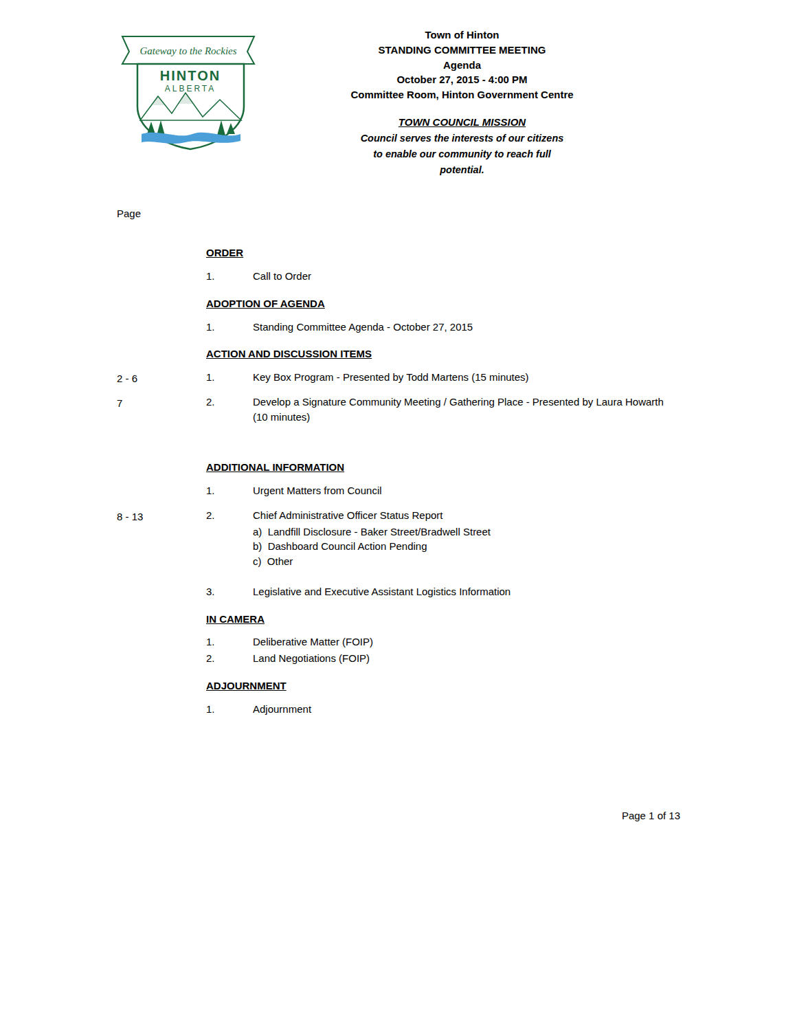Gateway to the Rockies HINTON ALBERTA
Town of Hinton
STANDING COMMITTEE MEETING
Agenda
October 27, 2015 - 4:00 PM
Committee Room, Hinton Government Centre
TOWN COUNCIL MISSION
Council serves the interests of our citizens
to enable our community to reach full
potential.
Page
ORDER
1.
Call to Order
ADOPTION OF AGENDA
1.
Standing Committee Agenda - October 27, 2015
ACTION AND DISCUSSION ITEMS
2 - 6
1.
Key Box Program - Presented by Todd Martens (15 minutes)
7
2.
Develop a Signature Community Meeting / Gathering Place - Presented by Laura Howarth (10 minutes)
ADDITIONAL INFORMATION
1.
Urgent Matters from Council
8 - 13
2.
Chief Administrative Officer Status Report
a) Landfill Disclosure - Baker Street/Bradwell Street
b) Dashboard Council Action Pending
c) Other
3.
Legislative and Executive Assistant Logistics Information
IN CAMERA
1.
Deliberative Matter (FOIP)
2.
Land Negotiations (FOIP)
ADJOURNMENT
1.
Adjournment
Page 1 of 13